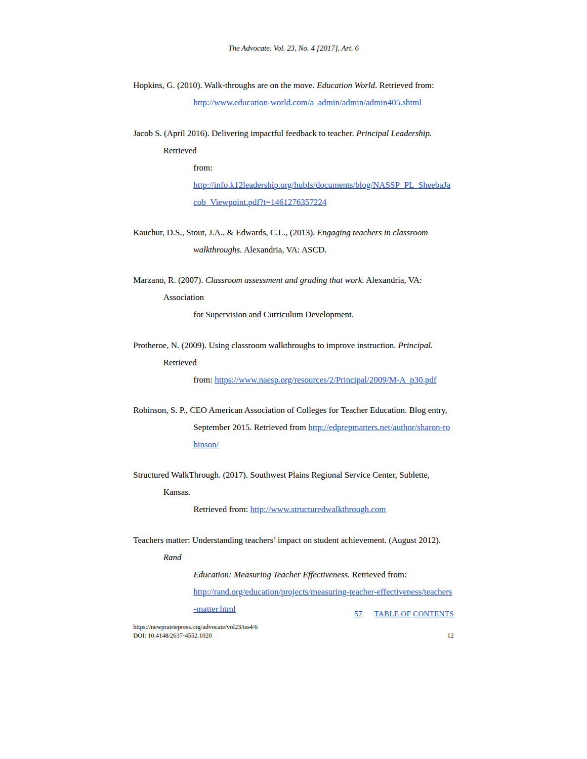The Advocate, Vol. 23, No. 4 [2017], Art. 6
Hopkins, G. (2010). Walk-throughs are on the move. Education World. Retrieved from: http://www.education-world.com/a_admin/admin/admin405.shtml
Jacob S. (April 2016). Delivering impactful feedback to teacher. Principal Leadership. Retrieved from: http://info.k12leadership.org/hubfs/documents/blog/NASSP_PL_SheebaJacob_Viewpoint.pdf?t=1461276357224
Kauchur, D.S., Stout, J.A., & Edwards, C.L., (2013). Engaging teachers in classroom walkthroughs. Alexandria, VA: ASCD.
Marzano, R. (2007). Classroom assessment and grading that work. Alexandria, VA: Association for Supervision and Curriculum Development.
Protheroe, N. (2009). Using classroom walkthroughs to improve instruction. Principal. Retrieved from: https://www.naesp.org/resources/2/Principal/2009/M-A_p30.pdf
Robinson, S. P., CEO American Association of Colleges for Teacher Education. Blog entry, September 2015. Retrieved from http://edprepmatters.net/author/sharon-robinson/
Structured WalkThrough. (2017). Southwest Plains Regional Service Center, Sublette, Kansas. Retrieved from: http://www.structuredwalkthrough.com
Teachers matter: Understanding teachers’ impact on student achievement. (August 2012). Rand Education: Measuring Teacher Effectiveness. Retrieved from: http://rand.org/education/projects/measuring-teacher-effectiveness/teachers-matter.html
57 TABLE OF CONTENTS
https://newprairiepress.org/advocate/vol23/iss4/6
DOI: 10.4148/2637-4552.1020
12